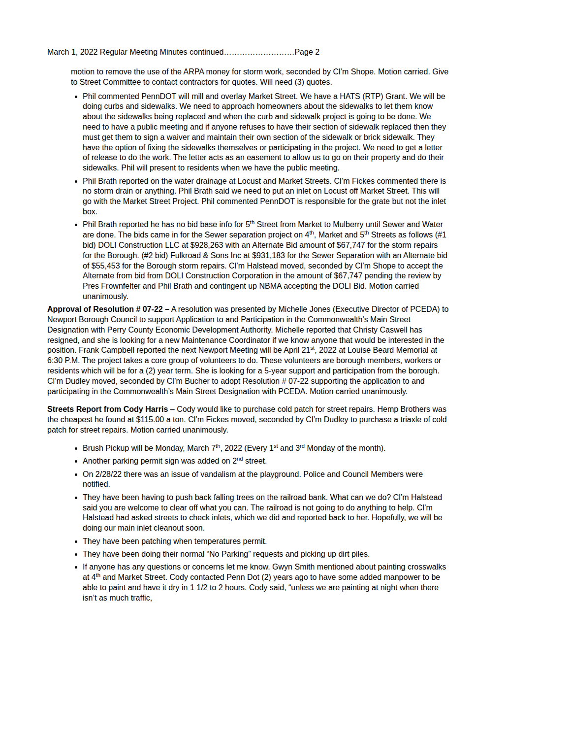March 1, 2022 Regular Meeting Minutes continued………………………Page 2
motion to remove the use of the ARPA money for storm work, seconded by Cl’m Shope. Motion carried. Give to Street Committee to contact contractors for quotes. Will need (3) quotes.
Phil commented PennDOT will mill and overlay Market Street. We have a HATS (RTP) Grant. We will be doing curbs and sidewalks. We need to approach homeowners about the sidewalks to let them know about the sidewalks being replaced and when the curb and sidewalk project is going to be done. We need to have a public meeting and if anyone refuses to have their section of sidewalk replaced then they must get them to sign a waiver and maintain their own section of the sidewalk or brick sidewalk. They have the option of fixing the sidewalks themselves or participating in the project. We need to get a letter of release to do the work. The letter acts as an easement to allow us to go on their property and do their sidewalks. Phil will present to residents when we have the public meeting.
Phil Brath reported on the water drainage at Locust and Market Streets. Cl’m Fickes commented there is no storm drain or anything. Phil Brath said we need to put an inlet on Locust off Market Street. This will go with the Market Street Project. Phil commented PennDOT is responsible for the grate but not the inlet box.
Phil Brath reported he has no bid base info for 5th Street from Market to Mulberry until Sewer and Water are done. The bids came in for the Sewer separation project on 4th, Market and 5th Streets as follows (#1 bid) DOLI Construction LLC at $928,263 with an Alternate Bid amount of $67,747 for the storm repairs for the Borough. (#2 bid) Fulkroad & Sons Inc at $931,183 for the Sewer Separation with an Alternate bid of $55,453 for the Borough storm repairs. Cl’m Halstead moved, seconded by Cl’m Shope to accept the Alternate from bid from DOLI Construction Corporation in the amount of $67,747 pending the review by Pres Frownfelter and Phil Brath and contingent up NBMA accepting the DOLI Bid. Motion carried unanimously.
Approval of Resolution # 07-22 – A resolution was presented by Michelle Jones (Executive Director of PCEDA) to Newport Borough Council to support Application to and Participation in the Commonwealth’s Main Street Designation with Perry County Economic Development Authority. Michelle reported that Christy Caswell has resigned, and she is looking for a new Maintenance Coordinator if we know anyone that would be interested in the position. Frank Campbell reported the next Newport Meeting will be April 21st, 2022 at Louise Beard Memorial at 6:30 P.M. The project takes a core group of volunteers to do. These volunteers are borough members, workers or residents which will be for a (2) year term. She is looking for a 5-year support and participation from the borough. Cl’m Dudley moved, seconded by Cl’m Bucher to adopt Resolution # 07-22 supporting the application to and participating in the Commonwealth’s Main Street Designation with PCEDA. Motion carried unanimously.
Streets Report from Cody Harris – Cody would like to purchase cold patch for street repairs. Hemp Brothers was the cheapest he found at $115.00 a ton. Cl’m Fickes moved, seconded by Cl’m Dudley to purchase a triaxle of cold patch for street repairs. Motion carried unanimously.
Brush Pickup will be Monday, March 7th, 2022 (Every 1st and 3rd Monday of the month).
Another parking permit sign was added on 2nd street.
On 2/28/22 there was an issue of vandalism at the playground. Police and Council Members were notified.
They have been having to push back falling trees on the railroad bank. What can we do? Cl’m Halstead said you are welcome to clear off what you can. The railroad is not going to do anything to help. Cl’m Halstead had asked streets to check inlets, which we did and reported back to her. Hopefully, we will be doing our main inlet cleanout soon.
They have been patching when temperatures permit.
They have been doing their normal “No Parking” requests and picking up dirt piles.
If anyone has any questions or concerns let me know. Gwyn Smith mentioned about painting crosswalks at 4th and Market Street. Cody contacted Penn Dot (2) years ago to have some added manpower to be able to paint and have it dry in 1 1/2 to 2 hours. Cody said, “unless we are painting at night when there isn’t as much traffic,